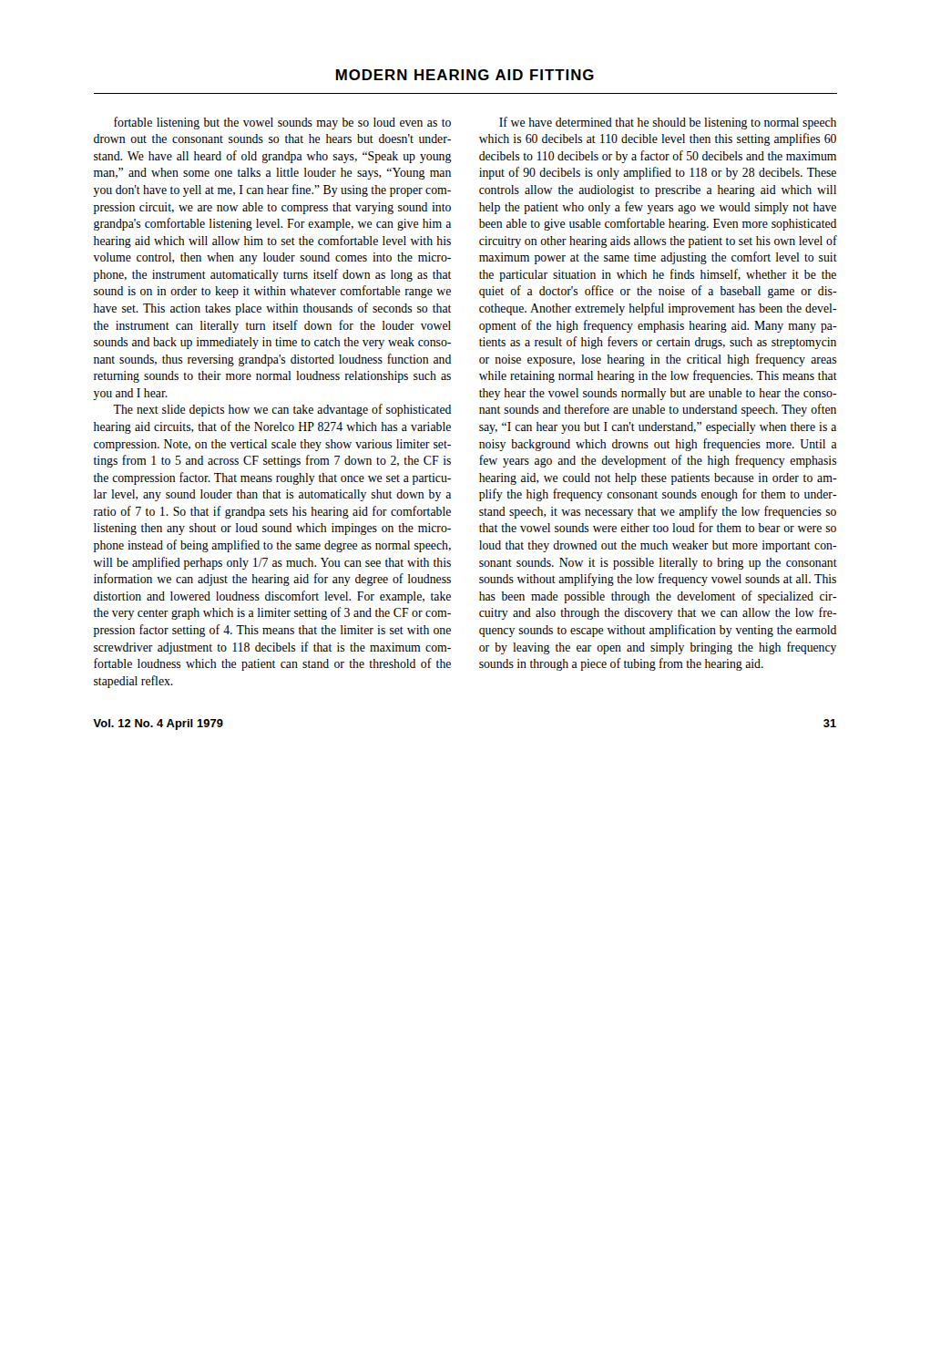MODERN HEARING AID FITTING
fortable listening but the vowel sounds may be so loud even as to drown out the consonant sounds so that he hears but doesn't understand. We have all heard of old grandpa who says, “Speak up young man,” and when some one talks a little louder he says, “Young man you don't have to yell at me, I can hear fine.” By using the proper compression circuit, we are now able to compress that varying sound into grandpa's comfortable listening level. For example, we can give him a hearing aid which will allow him to set the comfortable level with his volume control, then when any louder sound comes into the microphone, the instrument automatically turns itself down as long as that sound is on in order to keep it within whatever comfortable range we have set. This action takes place within thousands of seconds so that the instrument can literally turn itself down for the louder vowel sounds and back up immediately in time to catch the very weak consonant sounds, thus reversing grandpa's distorted loudness function and returning sounds to their more normal loudness relationships such as you and I hear.
The next slide depicts how we can take advantage of sophisticated hearing aid circuits, that of the Norelco HP 8274 which has a variable compression. Note, on the vertical scale they show various limiter settings from 1 to 5 and across CF settings from 7 down to 2, the CF is the compression factor. That means roughly that once we set a particular level, any sound louder than that is automatically shut down by a ratio of 7 to 1. So that if grandpa sets his hearing aid for comfortable listening then any shout or loud sound which impinges on the microphone instead of being amplified to the same degree as normal speech, will be amplified perhaps only 1/7 as much. You can see that with this information we can adjust the hearing aid for any degree of loudness distortion and lowered loudness discomfort level. For example, take the very center graph which is a limiter setting of 3 and the CF or compression factor setting of 4. This means that the limiter is set with one screwdriver adjustment to 118 decibels if that is the maximum comfortable loudness which the patient can stand or the threshold of the stapedial reflex.
If we have determined that he should be listening to normal speech which is 60 decibels at 110 decible level then this setting amplifies 60 decibels to 110 decibels or by a factor of 50 decibels and the maximum input of 90 decibels is only amplified to 118 or by 28 decibels. These controls allow the audiologist to prescribe a hearing aid which will help the patient who only a few years ago we would simply not have been able to give usable comfortable hearing. Even more sophisticated circuitry on other hearing aids allows the patient to set his own level of maximum power at the same time adjusting the comfort level to suit the particular situation in which he finds himself, whether it be the quiet of a doctor's office or the noise of a baseball game or discotheque. Another extremely helpful improvement has been the development of the high frequency emphasis hearing aid. Many many patients as a result of high fevers or certain drugs, such as streptomycin or noise exposure, lose hearing in the critical high frequency areas while retaining normal hearing in the low frequencies. This means that they hear the vowel sounds normally but are unable to hear the consonant sounds and therefore are unable to understand speech. They often say, “I can hear you but I can't understand,” especially when there is a noisy background which drowns out high frequencies more. Until a few years ago and the development of the high frequency emphasis hearing aid, we could not help these patients because in order to amplify the high frequency consonant sounds enough for them to understand speech, it was necessary that we amplify the low frequencies so that the vowel sounds were either too loud for them to bear or were so loud that they drowned out the much weaker but more important consonant sounds. Now it is possible literally to bring up the consonant sounds without amplifying the low frequency vowel sounds at all. This has been made possible through the develoment of specialized circuitry and also through the discovery that we can allow the low frequency sounds to escape without amplification by venting the earmold or by leaving the ear open and simply bringing the high frequency sounds in through a piece of tubing from the hearing aid.
Vol. 12 No. 4 April 1979 31